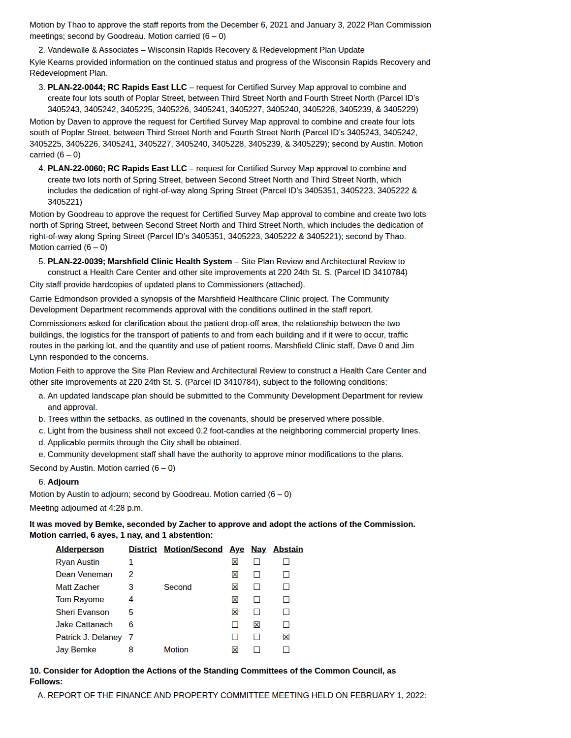Motion by Thao to approve the staff reports from the December 6, 2021 and January 3, 2022 Plan Commission meetings; second by Goodreau. Motion carried (6 – 0)
Vandewalle & Associates – Wisconsin Rapids Recovery & Redevelopment Plan Update
Kyle Kearns provided information on the continued status and progress of the Wisconsin Rapids Recovery and Redevelopment Plan.
PLAN-22-0044; RC Rapids East LLC – request for Certified Survey Map approval to combine and create four lots south of Poplar Street, between Third Street North and Fourth Street North (Parcel ID’s 3405243, 3405242, 3405225, 3405226, 3405241, 3405227, 3405240, 3405228, 3405239, & 3405229)
Motion by Daven to approve the request for Certified Survey Map approval to combine and create four lots south of Poplar Street, between Third Street North and Fourth Street North (Parcel ID’s 3405243, 3405242, 3405225, 3405226, 3405241, 3405227, 3405240, 3405228, 3405239, & 3405229); second by Austin. Motion carried (6 – 0)
PLAN-22-0060; RC Rapids East LLC – request for Certified Survey Map approval to combine and create two lots north of Spring Street, between Second Street North and Third Street North, which includes the dedication of right-of-way along Spring Street (Parcel ID’s 3405351, 3405223, 3405222 & 3405221)
Motion by Goodreau to approve the request for Certified Survey Map approval to combine and create two lots north of Spring Street, between Second Street North and Third Street North, which includes the dedication of right-of-way along Spring Street (Parcel ID’s 3405351, 3405223, 3405222 & 3405221); second by Thao. Motion carried (6 – 0)
PLAN-22-0039; Marshfield Clinic Health System – Site Plan Review and Architectural Review to construct a Health Care Center and other site improvements at 220 24th St. S. (Parcel ID 3410784)
City staff provide hardcopies of updated plans to Commissioners (attached).
Carrie Edmondson provided a synopsis of the Marshfield Healthcare Clinic project. The Community Development Department recommends approval with the conditions outlined in the staff report.
Commissioners asked for clarification about the patient drop-off area, the relationship between the two buildings, the logistics for the transport of patients to and from each building and if it were to occur, traffic routes in the parking lot, and the quantity and use of patient rooms. Marshfield Clinic staff, Dave 0 and Jim Lynn responded to the concerns.
Motion Feith to approve the Site Plan Review and Architectural Review to construct a Health Care Center and other site improvements at 220 24th St. S. (Parcel ID 3410784), subject to the following conditions:
An updated landscape plan should be submitted to the Community Development Department for review and approval.
Trees within the setbacks, as outlined in the covenants, should be preserved where possible.
Light from the business shall not exceed 0.2 foot-candles at the neighboring commercial property lines.
Applicable permits through the City shall be obtained.
Community development staff shall have the authority to approve minor modifications to the plans.
Second by Austin. Motion carried (6 – 0)
Adjourn
Motion by Austin to adjourn; second by Goodreau. Motion carried (6 – 0)
Meeting adjourned at 4:28 p.m.
It was moved by Bemke, seconded by Zacher to approve and adopt the actions of the Commission. Motion carried, 6 ayes, 1 nay, and 1 abstention:
| Alderperson | District | Motion/Second | Aye | Nay | Abstain |
| --- | --- | --- | --- | --- | --- |
| Ryan Austin | 1 | | ☒ | ☐ | ☐ |
| Dean Veneman | 2 | | ☒ | ☐ | ☐ |
| Matt Zacher | 3 | Second | ☒ | ☐ | ☐ |
| Tom Rayome | 4 | | ☒ | ☐ | ☐ |
| Sheri Evanson | 5 | | ☒ | ☐ | ☐ |
| Jake Cattanach | 6 | | ☐ | ☒ | ☐ |
| Patrick J. Delaney | 7 | | ☐ | ☐ | ☒ |
| Jay Bemke | 8 | Motion | ☒ | ☐ | ☐ |
10. Consider for Adoption the Actions of the Standing Committees of the Common Council, as Follows:
REPORT OF THE FINANCE AND PROPERTY COMMITTEE MEETING HELD ON FEBRUARY 1, 2022: